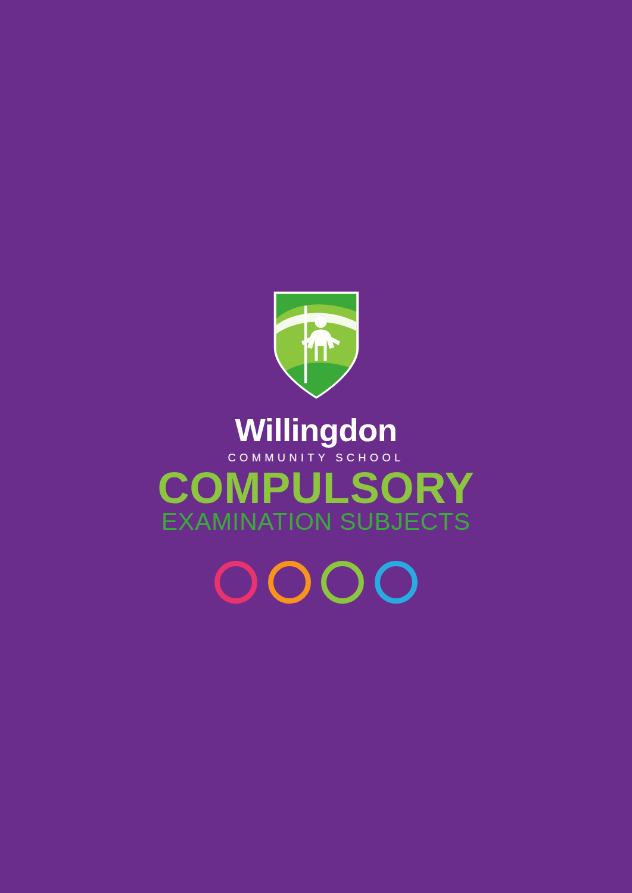Willingdon
Community School
Compulsory
Examination Subjects